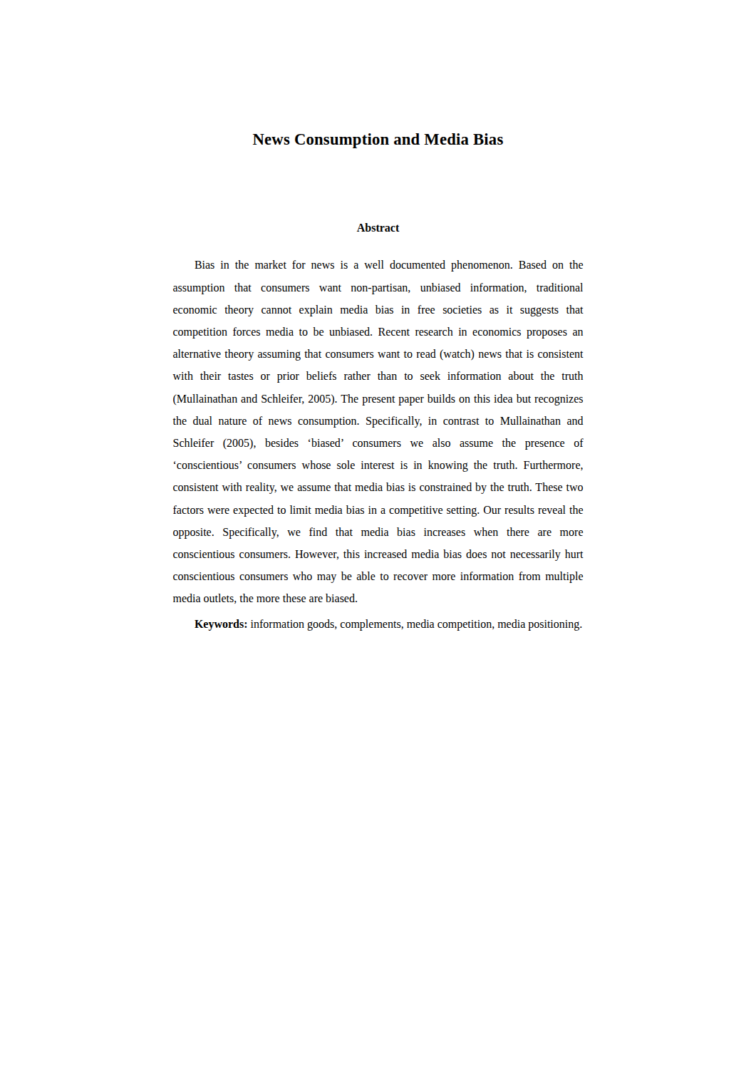News Consumption and Media Bias
Abstract
Bias in the market for news is a well documented phenomenon. Based on the assumption that consumers want non-partisan, unbiased information, traditional economic theory cannot explain media bias in free societies as it suggests that competition forces media to be unbiased. Recent research in economics proposes an alternative theory assuming that consumers want to read (watch) news that is consistent with their tastes or prior beliefs rather than to seek information about the truth (Mullainathan and Schleifer, 2005). The present paper builds on this idea but recognizes the dual nature of news consumption. Specifically, in contrast to Mullainathan and Schleifer (2005), besides ‘biased’ consumers we also assume the presence of ‘conscientious’ consumers whose sole interest is in knowing the truth. Furthermore, consistent with reality, we assume that media bias is constrained by the truth. These two factors were expected to limit media bias in a competitive setting. Our results reveal the opposite. Specifically, we find that media bias increases when there are more conscientious consumers. However, this increased media bias does not necessarily hurt conscientious consumers who may be able to recover more information from multiple media outlets, the more these are biased.
Keywords: information goods, complements, media competition, media positioning.